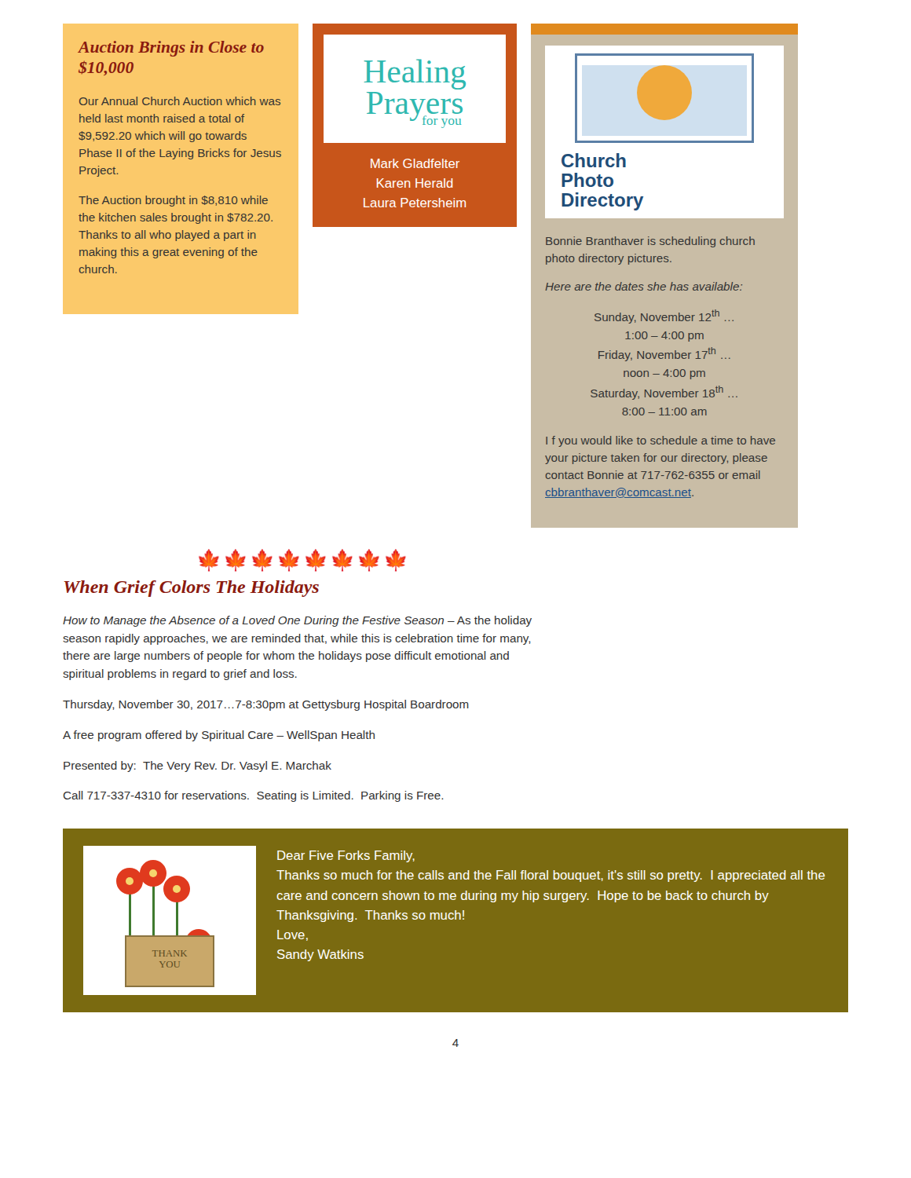Auction Brings in Close to $10,000
Our Annual Church Auction which was held last month raised a total of $9,592.20 which will go towards Phase II of the Laying Bricks for Jesus Project.
The Auction brought in $8,810 while the kitchen sales brought in $782.20. Thanks to all who played a part in making this a great evening of the church.
Healing
Prayers for you
Mark Gladfelter
Karen Herald
Laura Petersheim
Church
Photo
Directory
Bonnie Branthaver is scheduling church photo directory pictures.
Here are the dates she has available:
Sunday, November 12th …
1:00 – 4:00 pm
Friday, November 17th …
noon – 4:00 pm
Saturday, November 18th …
8:00 – 11:00 am
I f you would like to schedule a time to have your picture taken for our directory, please contact Bonnie at 717-762-6355 or email cbbranthaver@comcast.net.
🍁🍁🍁🍁🍁🍁🍁🍁
When Grief Colors The Holidays
How to Manage the Absence of a Loved One During the Festive Season – As the holiday season rapidly approaches, we are reminded that, while this is celebration time for many, there are large numbers of people for whom the holidays pose difficult emotional and spiritual problems in regard to grief and loss.
Thursday, November 30, 2017…7-8:30pm at Gettysburg Hospital Boardroom
A free program offered by Spiritual Care – WellSpan Health
Presented by: The Very Rev. Dr. Vasyl E. Marchak
Call 717-337-4310 for reservations. Seating is Limited. Parking is Free.
THANK
YOU
Dear Five Forks Family,
Thanks so much for the calls and the Fall floral bouquet, it's still so pretty. I appreciated all the care and concern shown to me during my hip surgery. Hope to be back to church by Thanksgiving. Thanks so much!
Love,
Sandy Watkins
4